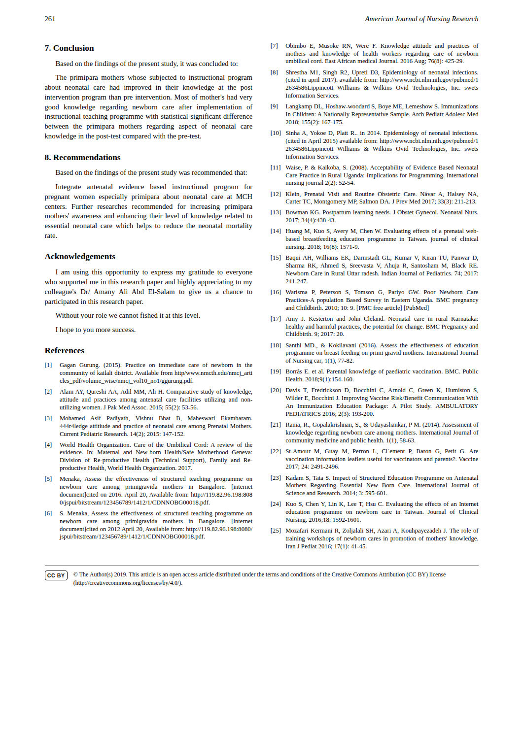261 American Journal of Nursing Research
7. Conclusion
Based on the findings of the present study, it was concluded to:
The primipara mothers whose subjected to instructional program about neonatal care had improved in their knowledge at the post intervention program than pre intervention. Most of mother's had very good knowledge regarding newborn care after implementation of instructional teaching programme with statistical significant difference between the primipara mothers regarding aspect of neonatal care knowledge in the post-test compared with the pre-test.
8. Recommendations
Based on the findings of the present study was recommended that:
Integrate antenatal evidence based instructional program for pregnant women especially primipara about neonatal care at MCH centers. Further researches recommended for increasing primipara mothers' awareness and enhancing their level of knowledge related to essential neonatal care which helps to reduce the neonatal mortality rate.
Acknowledgements
I am using this opportunity to express my gratitude to everyone who supported me in this research paper and highly appreciating to my colleague's Dr/ Amany Ali Abd El-Salam to give us a chance to participated in this research paper.
Without your role we cannot fished it at this level.
I hope to you more success.
References
Gagan Gurung. (2015). Practice on immediate care of newborn in the community of kailali district. Available from http/www.nmcth.edu/nmcj_articles_pdf/volume_wise/nmcj_vol10_no1/ggurung.pdf.
Alam AY, Qureshi AA, Adil MM, Ali H. Comparative study of knowledge, attitude and practices among antenatal care facilities utilizing and non-utilizing women. J Pak Med Assoc. 2015; 55(2): 53-56.
Mohamed Asif Padiyath, Vishnu Bhat B, Maheswari Ekambaram. 444r4ledge attitiude and practice of neonatal care among Prenatal Mothers. Current Pediatric Research. 14(2); 2015: 147-152.
World Health Organization. Care of the Umbilical Cord: A review of the evidence. In: Maternal and New-born Health/Safe Motherhood Geneva: Division of Re-productive Health (Technical Support), Family and Re-productive Health, World Health Organization. 2017.
Menaka, Assess the effectiveness of structured teaching programme on newborn care among primigravida mothers in Bangalore. [internet document]cited on 2016. April 20, Available from: http://119.82.96.198:8080/jspui/bitstream/123456789/1412/1/CDNNOBG00018.pdf.
S. Menaka, Assess the effectiveness of structured teaching programme on newborn care among primigravida mothers in Bangalore. [internet document]cited on 2012 April 20, Available from: http://119.82.96.198:8080/jspui/bitstream/123456789/1412/1/CDNNOBG00018.pdf.
Obimbo E, Musoke RN, Were F. Knowledge attitude and practices of mothers and knowledge of health workers regarding care of newborn umbilical cord. East African medical Journal. 2016 Aug; 76(8): 425-29.
Shrestha M1, Singh R2, Upreti D3, Epidemiology of neonatal infections. (cited in april 2017). available from: http://www.ncbi.nlm.nih.gov/pubmed/12634586Lippincott Williams & Wilkins Ovid Technologies, Inc. swets Information Services.
Langkamp DL, Hoshaw-woodard S, Boye ME, Lemeshow S. Immunizations In Children: A Nationally Representative Sample. Arch Pediatr Adolesc Med 2018; 155(2): 167-175.
Sinha A, Yokoe D, Platt R.. in 2014. Epidemiology of neonatal infections. (cited in April 2015) available from: http://www.ncbi.nlm.nih.gov/pubmed/12634586Lippincott Williams & Wilkins Ovid Technologies, Inc. swets Information Services.
Waise, P. & Kaikoba, S. (2008). Acceptability of Evidence Based Neonatal Care Practice in Rural Uganda: Implications for Programming. International nursing journal 2(2): 52-54.
Klein, Prenatal Visit and Routine Obstetric Care. Návar A, Halsey NA, Carter TC, Montgomery MP, Salmon DA. J Prev Med 2017; 33(3): 211-213.
Bowman KG. Postpartum learning needs. J Obstet Gynecol. Neonatal Nurs. 2017; 34(4):438-43.
Huang M, Kuo S, Avery M, Chen W. Evaluating effects of a prenatal web-based breastfeeding education programme in Taiwan. journal of clinical nursing. 2018; 16(8): 1571-9.
Baqui AH, Williams EK, Darmstadt GL, Kumar V, Kiran TU, Panwar D, Sharma RK, Ahmed S, Sreevasta V, Ahuja R, Santosham M, Black RE. Newborn Care in Rural Uttar radesh. Indian Journal of Pediatrics. 74; 2017: 241-247.
Warisma P, Peterson S, Tomson G, Pariyo GW. Poor Newborn Care Practices-A population Based Survey in Eastern Uganda. BMC pregnancy and Childbirth. 2010; 10: 9. [PMC free article] [PubMed]
Amy J. Kesterton and John Cleland. Neonatal care in rural Karnataka: healthy and harmful practices, the potential for change. BMC Pregnancy and Childbirth. 9; 2017: 20.
Santhi MD., & Kokilavani (2016). Assess the effectiveness of education programme on breast feeding on primi gravid mothers. International Journal of Nursing car, 1(1), 77-82.
Borràs E. et al. Parental knowledge of paediatric vaccination. BMC. Public Health. 2018;9(1):154-160.
Davis T, Fredrickson D, Bocchini C, Arnold C, Green K, Humiston S, Wilder E, Bocchini J. Improving Vaccine Risk/Benefit Communication With An Immunization Education Package: A Pilot Study. AMBULATORY PEDIATRICS 2016; 2(3): 193-200.
Rama, R., Gopalakrishnan, S., & Udayashankar, P M. (2014). Assessment of knowledge regarding newborn care among mothers. International Journal of community medicine and public health. 1(1), 58-63.
St-Amour M, Guay M, Perron L, Cl´ement P, Baron G, Petit G. Are vaccination information leaflets useful for vaccinators and parents?. Vaccine 2017; 24: 2491-2496.
Kadam S, Tata S. Impact of Structured Education Programme on Antenatal Mothers Regarding Essential New Born Care. International Journal of Science and Research. 2014; 3: 595-601.
Kuo S, Chen Y, Lin K, Lee T, Hsu C. Evaluating the effects of an Internet education programme on newborn care in Taiwan. Journal of Clinical Nursing. 2016;18: 1592-1601.
Mozafari Kermani R, Zoljalali SH, Azari A, Kouhpayezadeh J. The role of training workshops of newborn cares in promotion of mothers' knowledge. Iran J Pediat 2016; 17(1): 41-45.
CC BY
© The Author(s) 2019. This article is an open access article distributed under the terms and conditions of the Creative Commons Attribution (CC BY) license (http://creativecommons.org/licenses/by/4.0/).